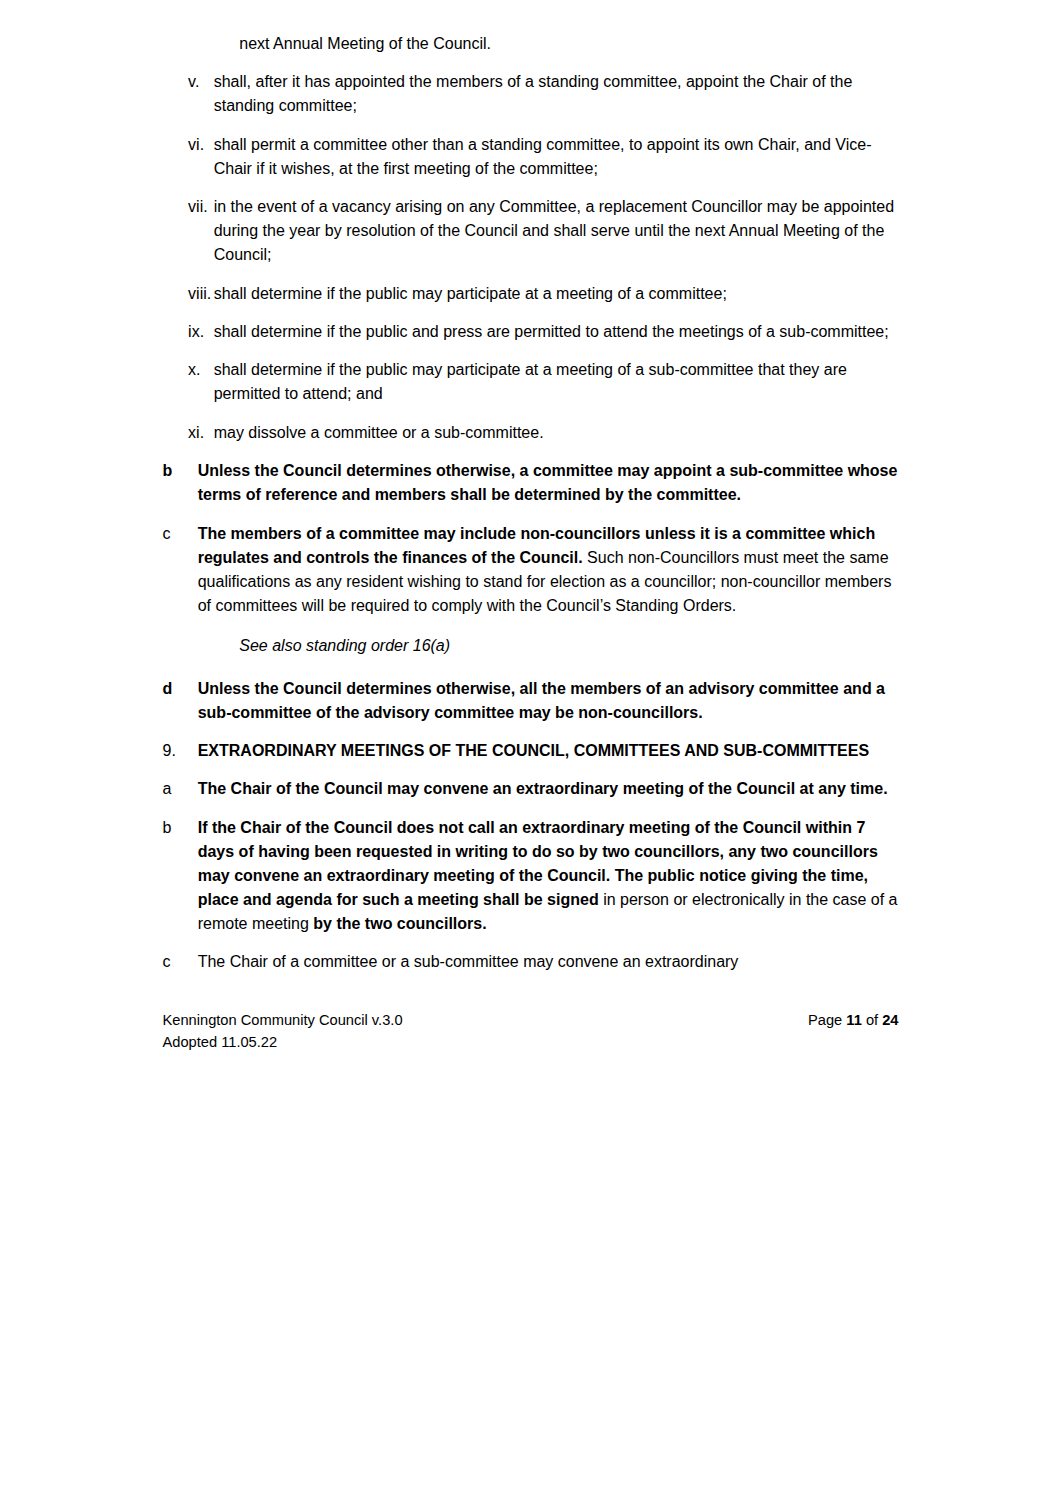next Annual Meeting of the Council.
v.
shall, after it has appointed the members of a standing committee, appoint the Chair of the standing committee;
vi.
shall permit a committee other than a standing committee, to appoint its own Chair, and Vice-Chair if it wishes, at the first meeting of the committee;
vii.
in the event of a vacancy arising on any Committee, a replacement Councillor may be appointed during the year by resolution of the Council and shall serve until the next Annual Meeting of the Council;
viii.
shall determine if the public may participate at a meeting of a committee;
ix.
shall determine if the public and press are permitted to attend the meetings of a sub-committee;
x.
shall determine if the public may participate at a meeting of a sub-committee that they are permitted to attend; and
xi.
may dissolve a committee or a sub-committee.
b
Unless the Council determines otherwise, a committee may appoint a sub-committee whose terms of reference and members shall be determined by the committee.
c
The members of a committee may include non-councillors unless it is a committee which regulates and controls the finances of the Council. Such non-Councillors must meet the same qualifications as any resident wishing to stand for election as a councillor; non-councillor members of committees will be required to comply with the Council’s Standing Orders.
See also standing order 16(a)
d
Unless the Council determines otherwise, all the members of an advisory committee and a sub-committee of the advisory committee may be non-councillors.
9.
Extraordinary meetings of the Council, committees and sub-committees
a
The Chair of the Council may convene an extraordinary meeting of the Council at any time.
b
If the Chair of the Council does not call an extraordinary meeting of the Council within 7 days of having been requested in writing to do so by two councillors, any two councillors may convene an extraordinary meeting of the Council. The public notice giving the time, place and agenda for such a meeting shall be signed in person or electronically in the case of a remote meeting by the two councillors.
c
The Chair of a committee or a sub-committee may convene an extraordinary
Kennington Community Council v.3.0
Adopted 11.05.22
Page 11 of 24